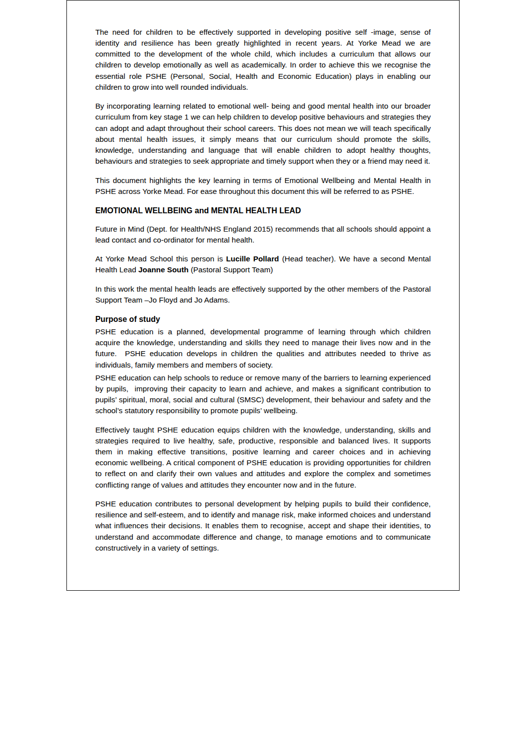The need for children to be effectively supported in developing positive self -image, sense of identity and resilience has been greatly highlighted in recent years. At Yorke Mead we are committed to the development of the whole child, which includes a curriculum that allows our children to develop emotionally as well as academically. In order to achieve this we recognise the essential role PSHE (Personal, Social, Health and Economic Education) plays in enabling our children to grow into well rounded individuals.
By incorporating learning related to emotional well- being and good mental health into our broader curriculum from key stage 1 we can help children to develop positive behaviours and strategies they can adopt and adapt throughout their school careers. This does not mean we will teach specifically about mental health issues, it simply means that our curriculum should promote the skills, knowledge, understanding and language that will enable children to adopt healthy thoughts, behaviours and strategies to seek appropriate and timely support when they or a friend may need it.
This document highlights the key learning in terms of Emotional Wellbeing and Mental Health in PSHE across Yorke Mead. For ease throughout this document this will be referred to as PSHE.
EMOTIONAL WELLBEING and MENTAL HEALTH LEAD
Future in Mind (Dept. for Health/NHS England 2015) recommends that all schools should appoint a lead contact and co-ordinator for mental health.
At Yorke Mead School this person is Lucille Pollard (Head teacher). We have a second Mental Health Lead Joanne South (Pastoral Support Team)
In this work the mental health leads are effectively supported by the other members of the Pastoral Support Team –Jo Floyd and Jo Adams.
Purpose of study
PSHE education is a planned, developmental programme of learning through which children acquire the knowledge, understanding and skills they need to manage their lives now and in the future. PSHE education develops in children the qualities and attributes needed to thrive as individuals, family members and members of society.
PSHE education can help schools to reduce or remove many of the barriers to learning experienced by pupils, improving their capacity to learn and achieve, and makes a significant contribution to pupils’ spiritual, moral, social and cultural (SMSC) development, their behaviour and safety and the school’s statutory responsibility to promote pupils’ wellbeing.
Effectively taught PSHE education equips children with the knowledge, understanding, skills and strategies required to live healthy, safe, productive, responsible and balanced lives. It supports them in making effective transitions, positive learning and career choices and in achieving economic wellbeing. A critical component of PSHE education is providing opportunities for children to reflect on and clarify their own values and attitudes and explore the complex and sometimes conflicting range of values and attitudes they encounter now and in the future.
PSHE education contributes to personal development by helping pupils to build their confidence, resilience and self-esteem, and to identify and manage risk, make informed choices and understand what influences their decisions. It enables them to recognise, accept and shape their identities, to understand and accommodate difference and change, to manage emotions and to communicate constructively in a variety of settings.